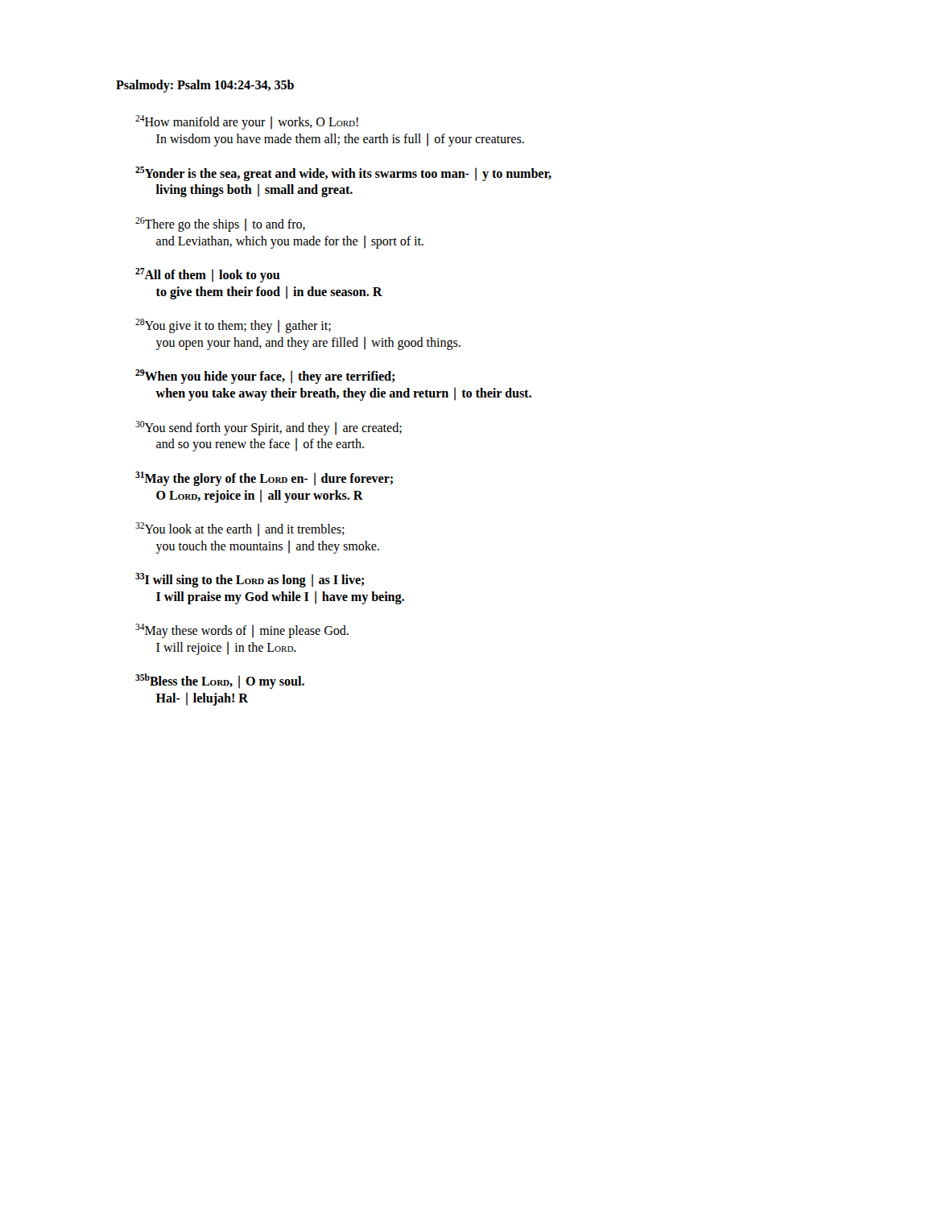Psalmody: Psalm 104:24-34, 35b
24How manifold are your ∣ works, O Lord!
In wisdom you have made them all; the earth is full ∣ of your creatures.
25Yonder is the sea, great and wide, with its swarms too man- ∣ y to number,
living things both ∣ small and great.
26There go the ships ∣ to and fro,
and Leviathan, which you made for the ∣ sport of it.
27All of them ∣ look to you
to give them their food ∣ in due season. R
28You give it to them; they ∣ gather it;
you open your hand, and they are filled ∣ with good things.
29When you hide your face, ∣ they are terrified;
when you take away their breath, they die and return ∣ to their dust.
30You send forth your Spirit, and they ∣ are created;
and so you renew the face ∣ of the earth.
31May the glory of the Lord en- ∣ dure forever;
O Lord, rejoice in ∣ all your works. R
32You look at the earth ∣ and it trembles;
you touch the mountains ∣ and they smoke.
33I will sing to the Lord as long ∣ as I live;
I will praise my God while I ∣ have my being.
34May these words of ∣ mine please God.
I will rejoice ∣ in the Lord.
35bBless the Lord, ∣ O my soul.
Hal- ∣ lelujah! R